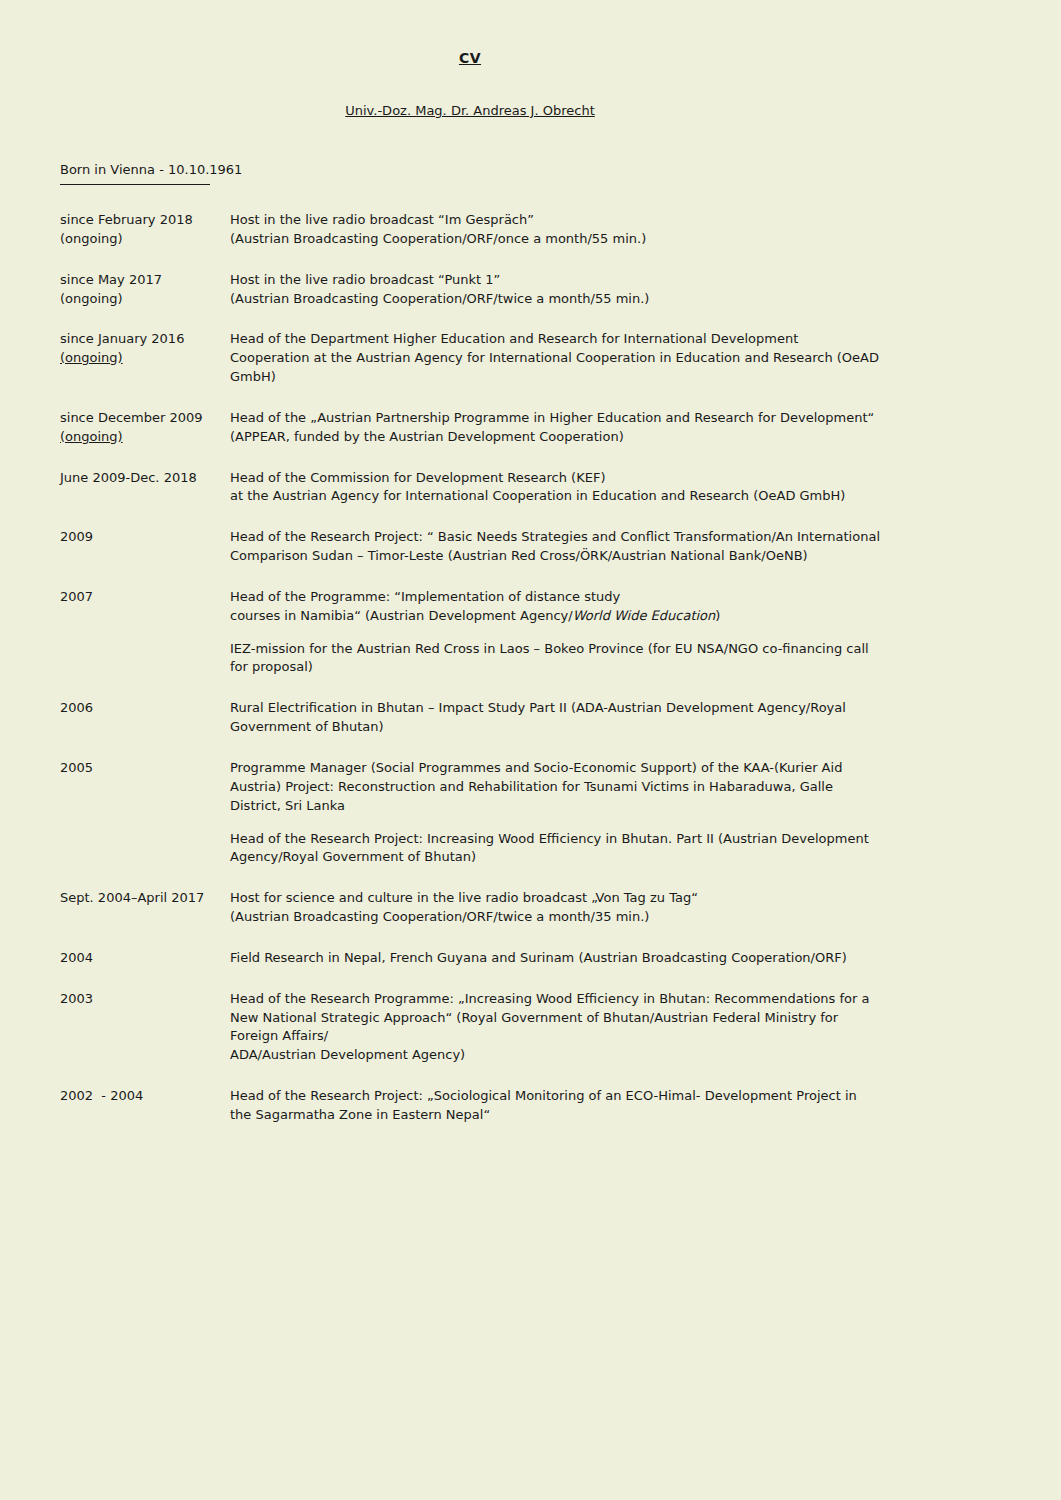CV
Univ.-Doz. Mag. Dr. Andreas J. Obrecht
Born in Vienna - 10.10.1961
| since February 2018 (ongoing) | Host in the live radio broadcast “Im Gespräch” (Austrian Broadcasting Cooperation/ORF/once a month/55 min.) |
| since May 2017 (ongoing) | Host in the live radio broadcast “Punkt 1” (Austrian Broadcasting Cooperation/ORF/twice a month/55 min.) |
| since January 2016 (ongoing) | Head of the Department Higher Education and Research for International Development Cooperation at the Austrian Agency for International Cooperation in Education and Research (OeAD GmbH) |
| since December 2009 (ongoing) | Head of the „Austrian Partnership Programme in Higher Education and Research for Development“ (APPEAR, funded by the Austrian Development Cooperation) |
| June 2009-Dec. 2018 | Head of the Commission for Development Research (KEF) at the Austrian Agency for International Cooperation in Education and Research (OeAD GmbH) |
| 2009 | Head of the Research Project: “ Basic Needs Strategies and Conflict Transformation/An International Comparison Sudan – Timor-Leste (Austrian Red Cross/ÖRK/Austrian National Bank/OeNB) |
| 2007 | Head of the Programme: “Implementation of distance study courses in Namibia“ (Austrian Development Agency/ World Wide Education ) IEZ-mission for the Austrian Red Cross in Laos – Bokeo Province (for EU NSA/NGO co-financing call for proposal) |
| 2006 | Rural Electrification in Bhutan – Impact Study Part II (ADA-Austrian Development Agency/Royal Government of Bhutan) |
| 2005 | Programme Manager (Social Programmes and Socio-Economic Support) of the KAA-(Kurier Aid Austria) Project: Reconstruction and Rehabilitation for Tsunami Victims in Habaraduwa, Galle District, Sri Lanka Head of the Research Project: Increasing Wood Efficiency in Bhutan. Part II (Austrian Development Agency/Royal Government of Bhutan) |
| Sept. 2004–April 2017 | Host for science and culture in the live radio broadcast „Von Tag zu Tag“ (Austrian Broadcasting Cooperation/ORF/twice a month/35 min.) |
| 2004 | Field Research in Nepal, French Guyana and Surinam (Austrian Broadcasting Cooperation/ORF) |
| 2003 | Head of the Research Programme: „Increasing Wood Efficiency in Bhutan: Recommendations for a New National Strategic Approach“ (Royal Government of Bhutan/Austrian Federal Ministry for Foreign Affairs/ ADA/Austrian Development Agency) |
| 2002 - 2004 | Head of the Research Project: „Sociological Monitoring of an ECO-Himal- Development Project in the Sagarmatha Zone in Eastern Nepal“ |